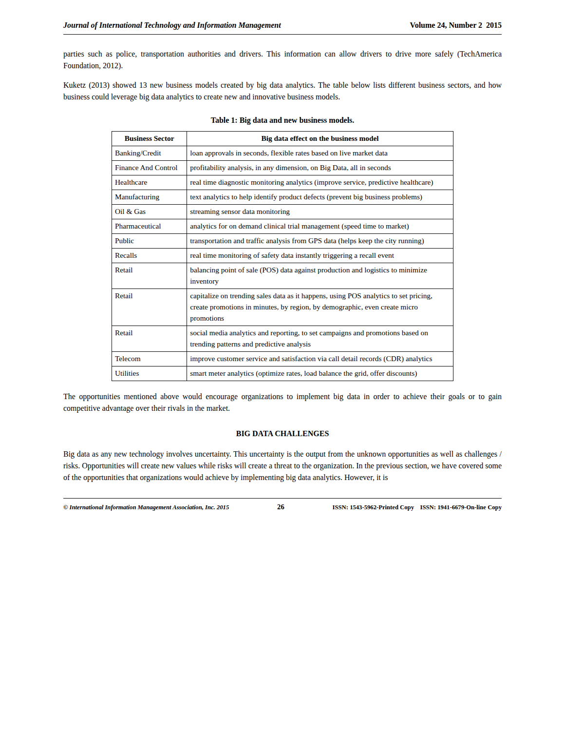Journal of International Technology and Information Management Volume 24, Number 2 2015
parties such as police, transportation authorities and drivers. This information can allow drivers to drive more safely (TechAmerica Foundation, 2012).
Kuketz (2013) showed 13 new business models created by big data analytics. The table below lists different business sectors, and how business could leverage big data analytics to create new and innovative business models.
Table 1: Big data and new business models.
| Business Sector | Big data effect on the business model |
| --- | --- |
| Banking/Credit | loan approvals in seconds, flexible rates based on live market data |
| Finance And Control | profitability analysis, in any dimension, on Big Data, all in seconds |
| Healthcare | real time diagnostic monitoring analytics (improve service, predictive healthcare) |
| Manufacturing | text analytics to help identify product defects (prevent big business problems) |
| Oil & Gas | streaming sensor data monitoring |
| Pharmaceutical | analytics for on demand clinical trial management (speed time to market) |
| Public | transportation and traffic analysis from GPS data (helps keep the city running) |
| Recalls | real time monitoring of safety data instantly triggering a recall event |
| Retail | balancing point of sale (POS) data against production and logistics to minimize inventory |
| Retail | capitalize on trending sales data as it happens, using POS analytics to set pricing, create promotions in minutes, by region, by demographic, even create micro promotions |
| Retail | social media analytics and reporting, to set campaigns and promotions based on trending patterns and predictive analysis |
| Telecom | improve customer service and satisfaction via call detail records (CDR) analytics |
| Utilities | smart meter analytics (optimize rates, load balance the grid, offer discounts) |
The opportunities mentioned above would encourage organizations to implement big data in order to achieve their goals or to gain competitive advantage over their rivals in the market.
Big Data Challenges
Big data as any new technology involves uncertainty. This uncertainty is the output from the unknown opportunities as well as challenges / risks. Opportunities will create new values while risks will create a threat to the organization. In the previous section, we have covered some of the opportunities that organizations would achieve by implementing big data analytics. However, it is
© International Information Management Association, Inc. 2015 26 ISSN: 1543-5962-Printed Copy ISSN: 1941-6679-On-line Copy